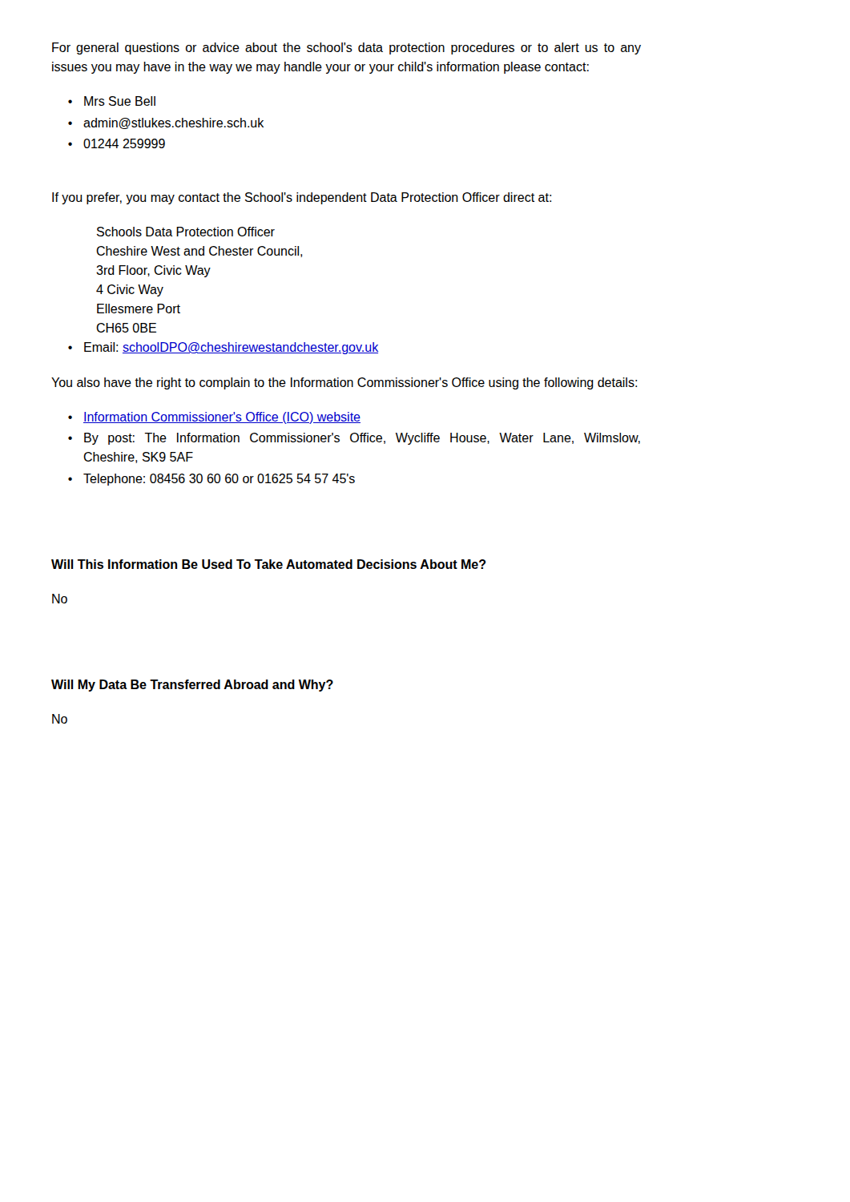For general questions or advice about the school's data protection procedures or to alert us to any issues you may have in the way we may handle your or your child's information please contact:
Mrs Sue Bell
admin@stlukes.cheshire.sch.uk
01244 259999
If you prefer, you may contact the School's independent Data Protection Officer direct at:
Schools Data Protection Officer
Cheshire West and Chester Council,
3rd Floor, Civic Way
4 Civic Way
Ellesmere Port
CH65 0BE
Email: schoolDPO@cheshirewestandchester.gov.uk
You also have the right to complain to the Information Commissioner's Office using the following details:
Information Commissioner's Office (ICO) website
By post: The Information Commissioner's Office, Wycliffe House, Water Lane, Wilmslow, Cheshire, SK9 5AF
Telephone: 08456 30 60 60 or 01625 54 57 45's
Will This Information Be Used To Take Automated Decisions About Me?
No
Will My Data Be Transferred Abroad and Why?
No